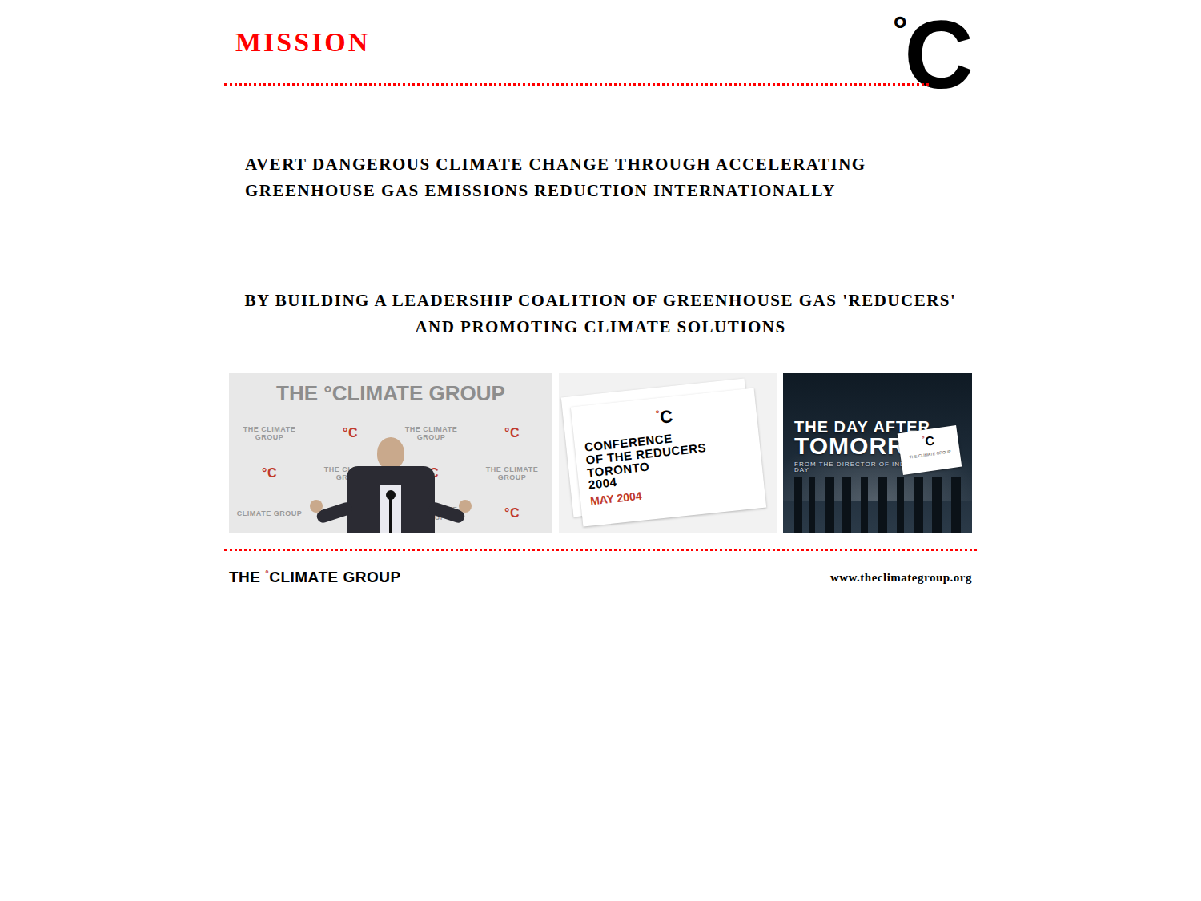MISSION
°C
Avert dangerous climate change through accelerating greenhouse gas emissions reduction internationally
By building a leadership coalition of greenhouse gas 'reducers' and promoting climate solutions
THE °CLIMATE GROUP THE CLIMATE GROUP °C THE CLIMATE GROUP °C °C THE CLIMATE GROUP °C THE CLIMATE GROUP CLIMATE GROUP °C THE CLIMATE GROUP °C
°C
CONFERENCE
OF THE REDUCERS
TORONTO
2004
MAY 2004
THE DAY AFTER
TOMORROW
FROM THE DIRECTOR OF INDEPENDENCE DAY
°C
THE CLIMATE GROUP
THE °CLIMATE GROUP
www.theclimategroup.org